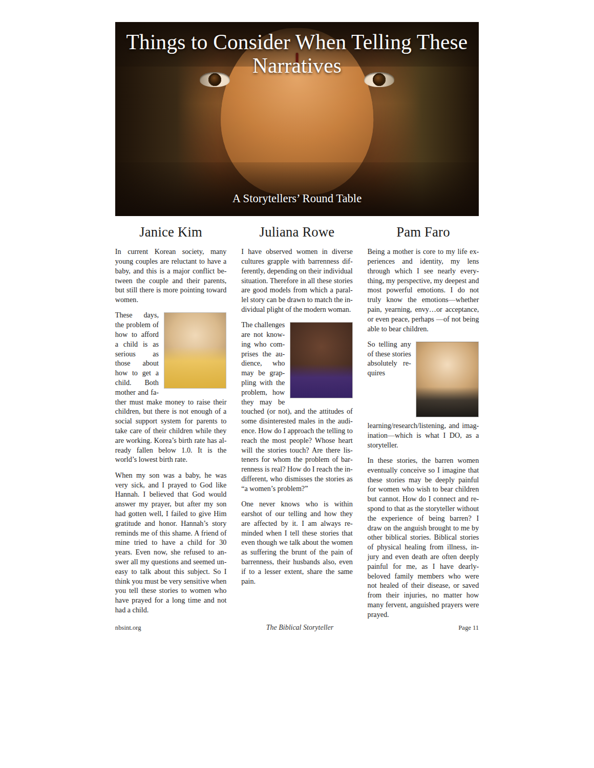Things to Consider When Telling These Narratives
A Storytellers’ Round Table
Janice Kim
In current Korean society, many young couples are reluctant to have a baby, and this is a major conflict between the couple and their parents, but still there is more pointing toward women.
These days, the problem of how to afford a child is as serious as those about how to get a child. Both mother and father must make money to raise their children, but there is not enough of a social support system for parents to take care of their children while they are working. Korea’s birth rate has already fallen below 1.0. It is the world’s lowest birth rate.
When my son was a baby, he was very sick, and I prayed to God like Hannah. I believed that God would answer my prayer, but after my son had gotten well, I failed to give Him gratitude and honor. Hannah’s story reminds me of this shame. A friend of mine tried to have a child for 30 years. Even now, she refused to answer all my questions and seemed uneasy to talk about this subject. So I think you must be very sensitive when you tell these stories to women who have prayed for a long time and not had a child.
Juliana Rowe
I have observed women in diverse cultures grapple with barrenness differently, depending on their individual situation. Therefore in all these stories are good models from which a parallel story can be drawn to match the individual plight of the modern woman.
The challenges are not knowing who comprises the audience, who may be grappling with the problem, how they may be touched (or not), and the attitudes of some disinterested males in the audience. How do I approach the telling to reach the most people? Whose heart will the stories touch? Are there listeners for whom the problem of barrenness is real? How do I reach the indifferent, who dismisses the stories as “a women’s problem?”
One never knows who is within earshot of our telling and how they are affected by it. I am always reminded when I tell these stories that even though we talk about the women as suffering the brunt of the pain of barrenness, their husbands also, even if to a lesser extent, share the same pain.
Pam Faro
Being a mother is core to my life experiences and identity, my lens through which I see nearly everything, my perspective, my deepest and most powerful emotions. I do not truly know the emotions—whether pain, yearning, envy…or acceptance, or even peace, perhaps —of not being able to bear children.
So telling any of these stories absolutely requires learning/research/listening, and imagination—which is what I DO, as a storyteller.
In these stories, the barren women eventually conceive so I imagine that these stories may be deeply painful for women who wish to bear children but cannot. How do I connect and respond to that as the storyteller without the experience of being barren? I draw on the anguish brought to me by other biblical stories. Biblical stories of physical healing from illness, injury and even death are often deeply painful for me, as I have dearly-beloved family members who were not healed of their disease, or saved from their injuries, no matter how many fervent, anguished prayers were prayed.
nbsint.org The Biblical Storyteller Page 11